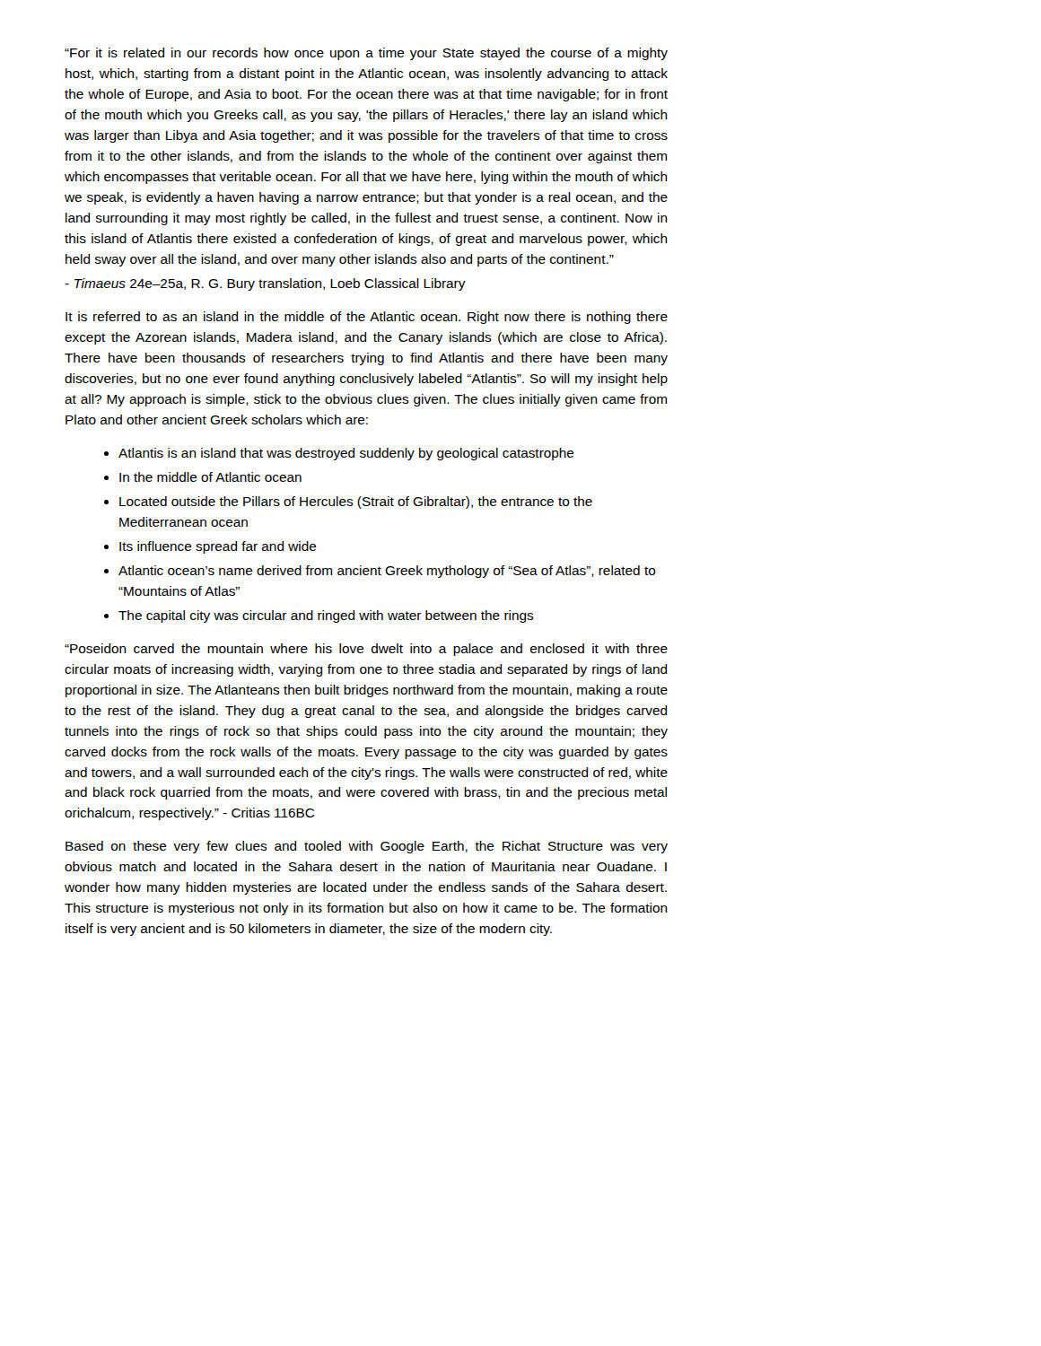“For it is related in our records how once upon a time your State stayed the course of a mighty host, which, starting from a distant point in the Atlantic ocean, was insolently advancing to attack the whole of Europe, and Asia to boot. For the ocean there was at that time navigable; for in front of the mouth which you Greeks call, as you say, 'the pillars of Heracles,' there lay an island which was larger than Libya and Asia together; and it was possible for the travelers of that time to cross from it to the other islands, and from the islands to the whole of the continent over against them which encompasses that veritable ocean. For all that we have here, lying within the mouth of which we speak, is evidently a haven having a narrow entrance; but that yonder is a real ocean, and the land surrounding it may most rightly be called, in the fullest and truest sense, a continent. Now in this island of Atlantis there existed a confederation of kings, of great and marvelous power, which held sway over all the island, and over many other islands also and parts of the continent.”
- Timaeus 24e–25a, R. G. Bury translation, Loeb Classical Library
It is referred to as an island in the middle of the Atlantic ocean. Right now there is nothing there except the Azorean islands, Madera island, and the Canary islands (which are close to Africa). There have been thousands of researchers trying to find Atlantis and there have been many discoveries, but no one ever found anything conclusively labeled “Atlantis”. So will my insight help at all? My approach is simple, stick to the obvious clues given. The clues initially given came from Plato and other ancient Greek scholars which are:
Atlantis is an island that was destroyed suddenly by geological catastrophe
In the middle of Atlantic ocean
Located outside the Pillars of Hercules (Strait of Gibraltar), the entrance to the Mediterranean ocean
Its influence spread far and wide
Atlantic ocean’s name derived from ancient Greek mythology of “Sea of Atlas”, related to “Mountains of Atlas”
The capital city was circular and ringed with water between the rings
“Poseidon carved the mountain where his love dwelt into a palace and enclosed it with three circular moats of increasing width, varying from one to three stadia and separated by rings of land proportional in size. The Atlanteans then built bridges northward from the mountain, making a route to the rest of the island. They dug a great canal to the sea, and alongside the bridges carved tunnels into the rings of rock so that ships could pass into the city around the mountain; they carved docks from the rock walls of the moats. Every passage to the city was guarded by gates and towers, and a wall surrounded each of the city's rings. The walls were constructed of red, white and black rock quarried from the moats, and were covered with brass, tin and the precious metal orichalcum, respectively.” - Critias 116BC
Based on these very few clues and tooled with Google Earth, the Richat Structure was very obvious match and located in the Sahara desert in the nation of Mauritania near Ouadane. I wonder how many hidden mysteries are located under the endless sands of the Sahara desert. This structure is mysterious not only in its formation but also on how it came to be. The formation itself is very ancient and is 50 kilometers in diameter, the size of the modern city.